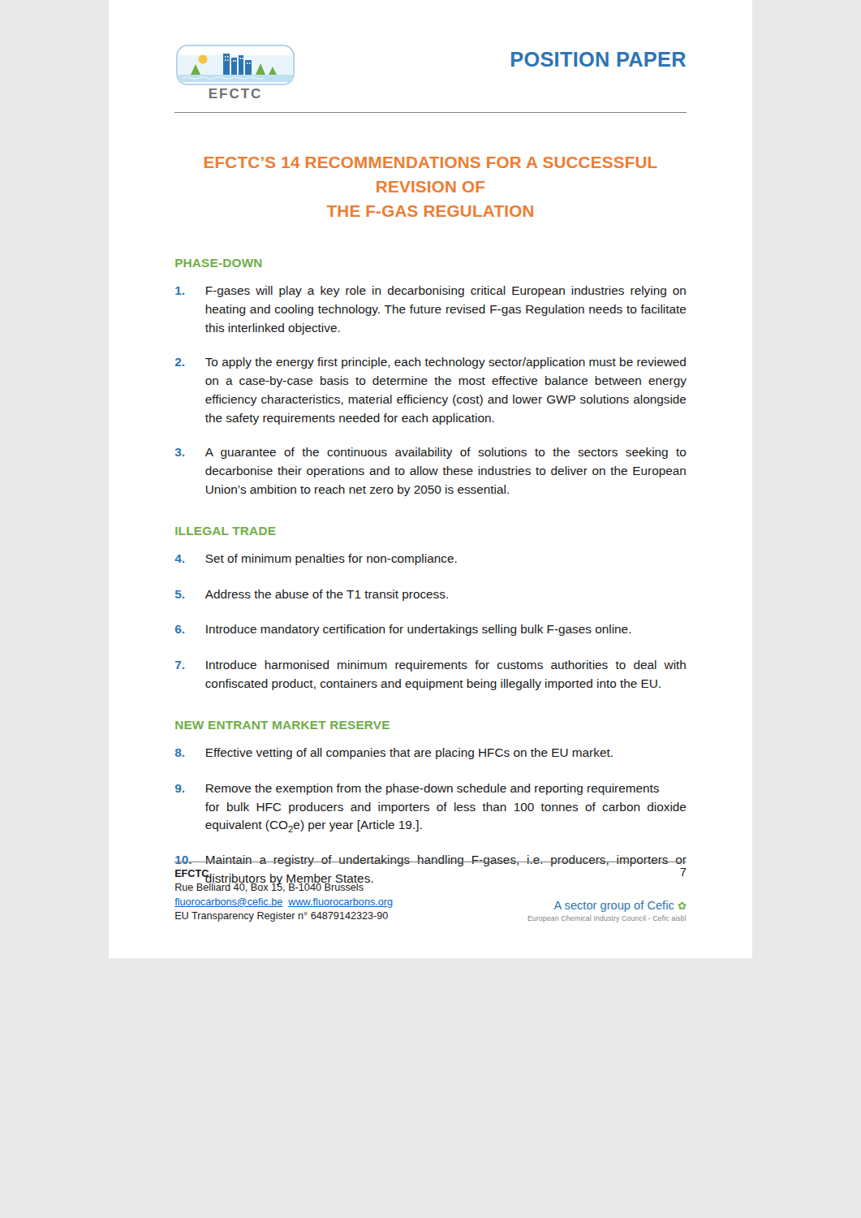EFCTC
POSITION PAPER
EFCTC’S 14 RECOMMENDATIONS FOR A SUCCESSFUL REVISION OF
THE F-GAS REGULATION
PHASE-DOWN
1. F-gases will play a key role in decarbonising critical European industries relying on heating and cooling technology. The future revised F-gas Regulation needs to facilitate this interlinked objective.
2. To apply the energy first principle, each technology sector/application must be reviewed on a case-by-case basis to determine the most effective balance between energy efficiency characteristics, material efficiency (cost) and lower GWP solutions alongside the safety requirements needed for each application.
3. A guarantee of the continuous availability of solutions to the sectors seeking to decarbonise their operations and to allow these industries to deliver on the European Union’s ambition to reach net zero by 2050 is essential.
ILLEGAL TRADE
4. Set of minimum penalties for non-compliance.
5. Address the abuse of the T1 transit process.
6. Introduce mandatory certification for undertakings selling bulk F-gases online.
7. Introduce harmonised minimum requirements for customs authorities to deal with confiscated product, containers and equipment being illegally imported into the EU.
NEW ENTRANT MARKET RESERVE
8. Effective vetting of all companies that are placing HFCs on the EU market.
9. Remove the exemption from the phase-down schedule and reporting requirements
for bulk HFC producers and importers of less than 100 tonnes of carbon dioxide equivalent (CO2e) per year [Article 19.].
10. Maintain a registry of undertakings handling F-gases, i.e. producers, importers or distributors by Member States.
7
EFCTC
Rue Belliard 40, Box 15, B-1040 Brussels
fluorocarbons@cefic.be www.fluorocarbons.org
EU Transparency Register n° 64879142323-90
A sector group of Cefic ✿
European Chemical Industry Council - Cefic aisbl